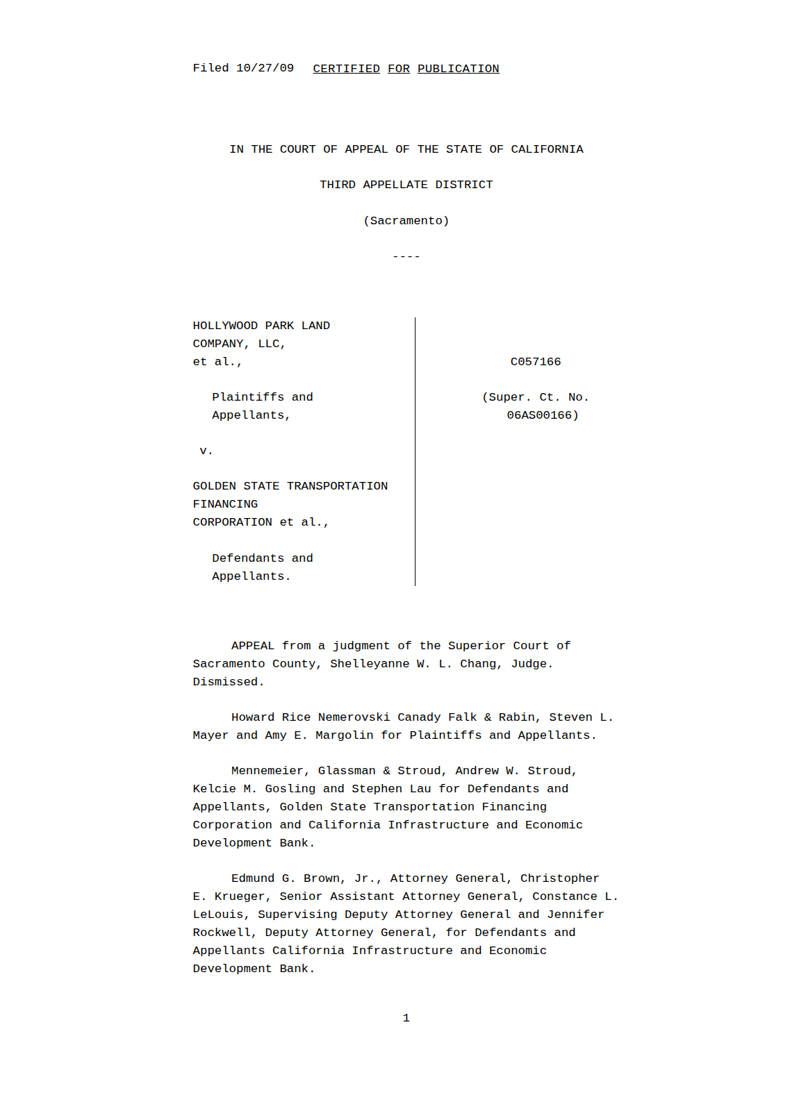Filed 10/27/09
CERTIFIED FOR PUBLICATION
IN THE COURT OF APPEAL OF THE STATE OF CALIFORNIA
THIRD APPELLATE DISTRICT
(Sacramento)
----
| HOLLYWOOD PARK LAND COMPANY, LLC, et al., Plaintiffs and Appellants, v. GOLDEN STATE TRANSPORTATION FINANCING CORPORATION et al., Defendants and Appellants. | C057166 (Super. Ct. No. 06AS00166) |
APPEAL from a judgment of the Superior Court of Sacramento County, Shelleyanne W. L. Chang, Judge. Dismissed.
Howard Rice Nemerovski Canady Falk & Rabin, Steven L. Mayer and Amy E. Margolin for Plaintiffs and Appellants.
Mennemeier, Glassman & Stroud, Andrew W. Stroud, Kelcie M. Gosling and Stephen Lau for Defendants and Appellants, Golden State Transportation Financing Corporation and California Infrastructure and Economic Development Bank.
Edmund G. Brown, Jr., Attorney General, Christopher E. Krueger, Senior Assistant Attorney General, Constance L. LeLouis, Supervising Deputy Attorney General and Jennifer Rockwell, Deputy Attorney General, for Defendants and Appellants California Infrastructure and Economic Development Bank.
1